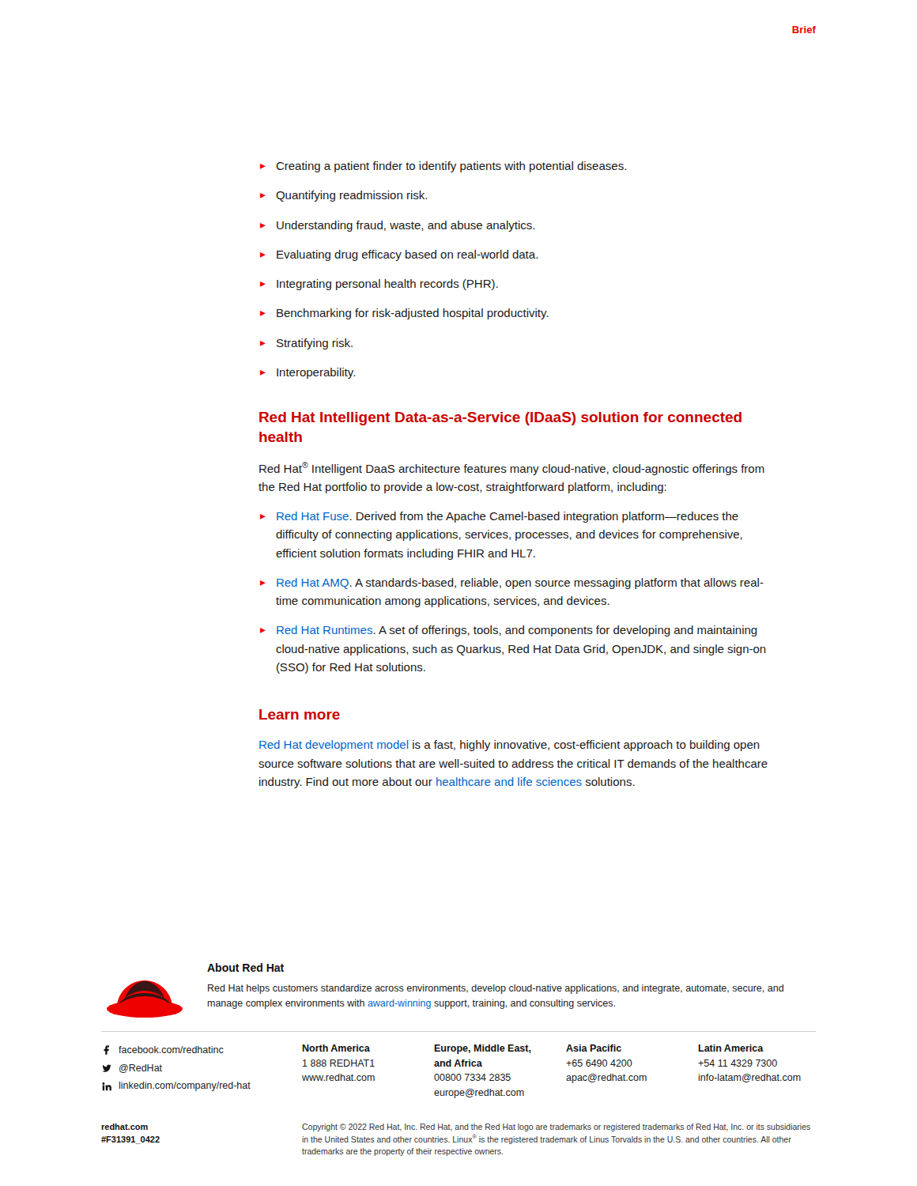Brief
Creating a patient finder to identify patients with potential diseases.
Quantifying readmission risk.
Understanding fraud, waste, and abuse analytics.
Evaluating drug efficacy based on real-world data.
Integrating personal health records (PHR).
Benchmarking for risk-adjusted hospital productivity.
Stratifying risk.
Interoperability.
Red Hat Intelligent Data-as-a-Service (IDaaS) solution for connected health
Red Hat® Intelligent DaaS architecture features many cloud-native, cloud-agnostic offerings from the Red Hat portfolio to provide a low-cost, straightforward platform, including:
Red Hat Fuse. Derived from the Apache Camel-based integration platform—reduces the difficulty of connecting applications, services, processes, and devices for comprehensive, efficient solution formats including FHIR and HL7.
Red Hat AMQ. A standards-based, reliable, open source messaging platform that allows real-time communication among applications, services, and devices.
Red Hat Runtimes. A set of offerings, tools, and components for developing and maintaining cloud-native applications, such as Quarkus, Red Hat Data Grid, OpenJDK, and single sign-on (SSO) for Red Hat solutions.
Learn more
Red Hat development model is a fast, highly innovative, cost-efficient approach to building open source software solutions that are well-suited to address the critical IT demands of the healthcare industry. Find out more about our healthcare and life sciences solutions.
About Red Hat
Red Hat helps customers standardize across environments, develop cloud-native applications, and integrate, automate, secure, and manage complex environments with award-winning support, training, and consulting services.
facebook.com/redhatinc
@RedHat
linkedin.com/company/red-hat
North America 1 888 REDHAT1
www.redhat.com
Europe, Middle East,
and Africa 00800 7334 2835
europe@redhat.com
Asia Pacific +65 6490 4200
apac@redhat.com
Latin America +54 11 4329 7300
info-latam@redhat.com
redhat.com
#F31391_0422
Copyright © 2022 Red Hat, Inc. Red Hat, and the Red Hat logo are trademarks or registered trademarks of Red Hat, Inc. or its subsidiaries in the United States and other countries. Linux® is the registered trademark of Linus Torvalds in the U.S. and other countries. All other trademarks are the property of their respective owners.